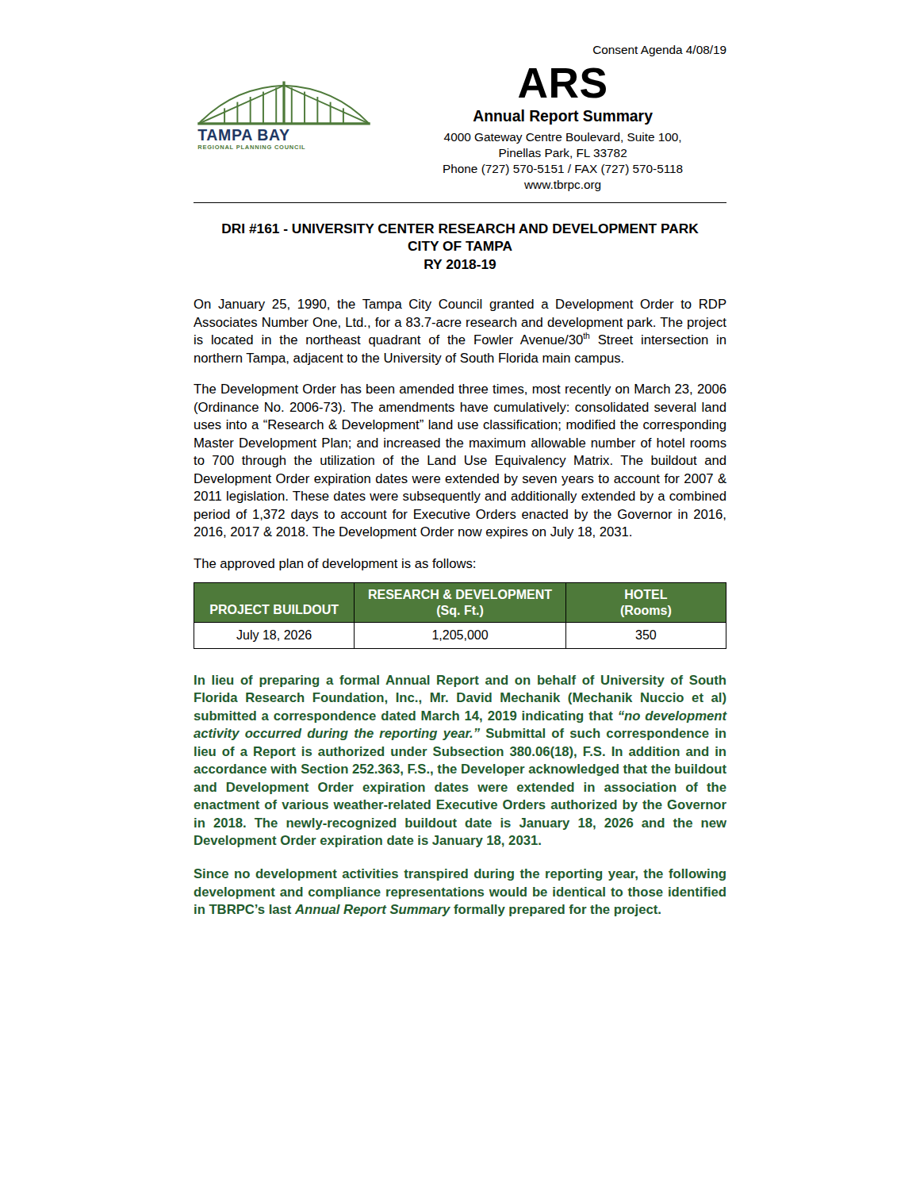Consent Agenda 4/08/19
TAMPA BAY REGIONAL PLANNING COUNCIL
ARS
Annual Report Summary
4000 Gateway Centre Boulevard, Suite 100, Pinellas Park, FL 33782
Phone (727) 570-5151 / FAX (727) 570-5118
www.tbrpc.org
DRI #161 - UNIVERSITY CENTER RESEARCH AND DEVELOPMENT PARK
CITY OF TAMPA
RY 2018-19
On January 25, 1990, the Tampa City Council granted a Development Order to RDP Associates Number One, Ltd., for a 83.7-acre research and development park. The project is located in the northeast quadrant of the Fowler Avenue/30th Street intersection in northern Tampa, adjacent to the University of South Florida main campus.
The Development Order has been amended three times, most recently on March 23, 2006 (Ordinance No. 2006-73). The amendments have cumulatively: consolidated several land uses into a “Research & Development” land use classification; modified the corresponding Master Development Plan; and increased the maximum allowable number of hotel rooms to 700 through the utilization of the Land Use Equivalency Matrix. The buildout and Development Order expiration dates were extended by seven years to account for 2007 & 2011 legislation. These dates were subsequently and additionally extended by a combined period of 1,372 days to account for Executive Orders enacted by the Governor in 2016, 2016, 2017 & 2018. The Development Order now expires on July 18, 2031.
The approved plan of development is as follows:
| PROJECT BUILDOUT | RESEARCH & DEVELOPMENT (Sq. Ft.) | HOTEL (Rooms) |
| --- | --- | --- |
| July 18, 2026 | 1,205,000 | 350 |
In lieu of preparing a formal Annual Report and on behalf of University of South Florida Research Foundation, Inc., Mr. David Mechanik (Mechanik Nuccio et al) submitted a correspondence dated March 14, 2019 indicating that “no development activity occurred during the reporting year.” Submittal of such correspondence in lieu of a Report is authorized under Subsection 380.06(18), F.S. In addition and in accordance with Section 252.363, F.S., the Developer acknowledged that the buildout and Development Order expiration dates were extended in association of the enactment of various weather-related Executive Orders authorized by the Governor in 2018. The newly-recognized buildout date is January 18, 2026 and the new Development Order expiration date is January 18, 2031.
Since no development activities transpired during the reporting year, the following development and compliance representations would be identical to those identified in TBRPC’s last Annual Report Summary formally prepared for the project.